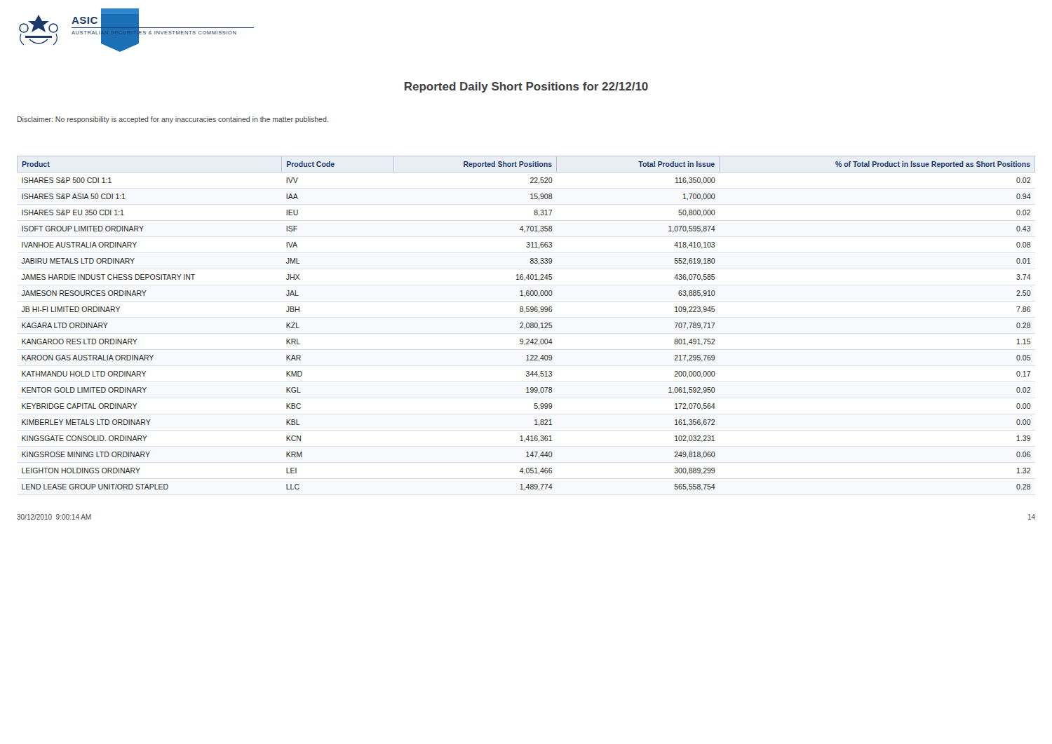ASIC
Australian Securities & Investments Commission
Reported Daily Short Positions for 22/12/10
Disclaimer: No responsibility is accepted for any inaccuracies contained in the matter published.
| Product | Product Code | Reported Short Positions | Total Product in Issue | % of Total Product in Issue Reported as Short Positions |
| --- | --- | --- | --- | --- |
| ISHARES S&P 500 CDI 1:1 | IVV | 22,520 | 116,350,000 | 0.02 |
| ISHARES S&P ASIA 50 CDI 1:1 | IAA | 15,908 | 1,700,000 | 0.94 |
| ISHARES S&P EU 350 CDI 1:1 | IEU | 8,317 | 50,800,000 | 0.02 |
| ISOFT GROUP LIMITED ORDINARY | ISF | 4,701,358 | 1,070,595,874 | 0.43 |
| IVANHOE AUSTRALIA ORDINARY | IVA | 311,663 | 418,410,103 | 0.08 |
| JABIRU METALS LTD ORDINARY | JML | 83,339 | 552,619,180 | 0.01 |
| JAMES HARDIE INDUST CHESS DEPOSITARY INT | JHX | 16,401,245 | 436,070,585 | 3.74 |
| JAMESON RESOURCES ORDINARY | JAL | 1,600,000 | 63,885,910 | 2.50 |
| JB HI-FI LIMITED ORDINARY | JBH | 8,596,996 | 109,223,945 | 7.86 |
| KAGARA LTD ORDINARY | KZL | 2,080,125 | 707,789,717 | 0.28 |
| KANGAROO RES LTD ORDINARY | KRL | 9,242,004 | 801,491,752 | 1.15 |
| KAROON GAS AUSTRALIA ORDINARY | KAR | 122,409 | 217,295,769 | 0.05 |
| KATHMANDU HOLD LTD ORDINARY | KMD | 344,513 | 200,000,000 | 0.17 |
| KENTOR GOLD LIMITED ORDINARY | KGL | 199,078 | 1,061,592,950 | 0.02 |
| KEYBRIDGE CAPITAL ORDINARY | KBC | 5,999 | 172,070,564 | 0.00 |
| KIMBERLEY METALS LTD ORDINARY | KBL | 1,821 | 161,356,672 | 0.00 |
| KINGSGATE CONSOLID. ORDINARY | KCN | 1,416,361 | 102,032,231 | 1.39 |
| KINGSROSE MINING LTD ORDINARY | KRM | 147,440 | 249,818,060 | 0.06 |
| LEIGHTON HOLDINGS ORDINARY | LEI | 4,051,466 | 300,889,299 | 1.32 |
| LEND LEASE GROUP UNIT/ORD STAPLED | LLC | 1,489,774 | 565,558,754 | 0.28 |
30/12/2010 9:00:14 AM 14